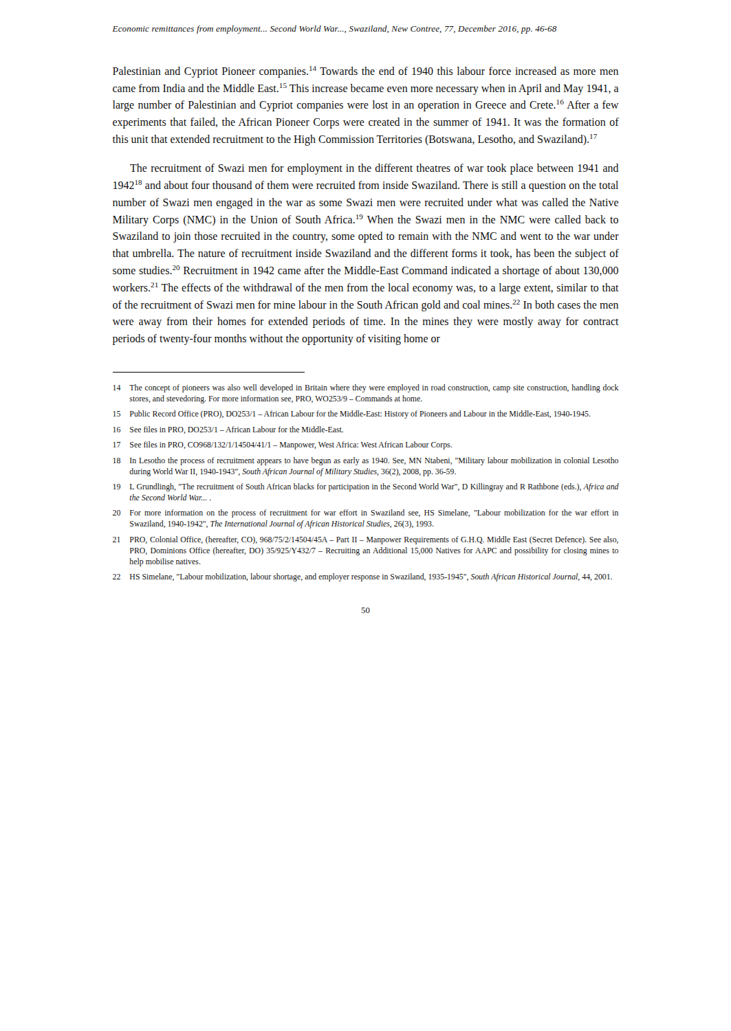Economic remittances from employment... Second World War..., Swaziland, New Contree, 77, December 2016, pp. 46-68
Palestinian and Cypriot Pioneer companies.14 Towards the end of 1940 this labour force increased as more men came from India and the Middle East.15 This increase became even more necessary when in April and May 1941, a large number of Palestinian and Cypriot companies were lost in an operation in Greece and Crete.16 After a few experiments that failed, the African Pioneer Corps were created in the summer of 1941. It was the formation of this unit that extended recruitment to the High Commission Territories (Botswana, Lesotho, and Swaziland).17
The recruitment of Swazi men for employment in the different theatres of war took place between 1941 and 194218 and about four thousand of them were recruited from inside Swaziland. There is still a question on the total number of Swazi men engaged in the war as some Swazi men were recruited under what was called the Native Military Corps (NMC) in the Union of South Africa.19 When the Swazi men in the NMC were called back to Swaziland to join those recruited in the country, some opted to remain with the NMC and went to the war under that umbrella. The nature of recruitment inside Swaziland and the different forms it took, has been the subject of some studies.20 Recruitment in 1942 came after the Middle-East Command indicated a shortage of about 130,000 workers.21 The effects of the withdrawal of the men from the local economy was, to a large extent, similar to that of the recruitment of Swazi men for mine labour in the South African gold and coal mines.22 In both cases the men were away from their homes for extended periods of time. In the mines they were mostly away for contract periods of twenty-four months without the opportunity of visiting home or
The concept of pioneers was also well developed in Britain where they were employed in road construction, camp site construction, handling dock stores, and stevedoring. For more information see, PRO, WO253/9 – Commands at home.
Public Record Office (PRO), DO253/1 – African Labour for the Middle-East: History of Pioneers and Labour in the Middle-East, 1940-1945.
See files in PRO, DO253/1 – African Labour for the Middle-East.
See files in PRO, CO968/132/1/14504/41/1 – Manpower, West Africa: West African Labour Corps.
In Lesotho the process of recruitment appears to have begun as early as 1940. See, MN Ntabeni, "Military labour mobilization in colonial Lesotho during World War II, 1940-1943", South African Journal of Military Studies, 36(2), 2008, pp. 36-59.
L Grundlingh, "The recruitment of South African blacks for participation in the Second World War", D Killingray and R Rathbone (eds.), Africa and the Second World War... .
For more information on the process of recruitment for war effort in Swaziland see, HS Simelane, "Labour mobilization for the war effort in Swaziland, 1940-1942", The International Journal of African Historical Studies, 26(3), 1993.
PRO, Colonial Office, (hereafter, CO), 968/75/2/14504/45A – Part II – Manpower Requirements of G.H.Q. Middle East (Secret Defence). See also, PRO, Dominions Office (hereafter, DO) 35/925/Y432/7 – Recruiting an Additional 15,000 Natives for AAPC and possibility for closing mines to help mobilise natives.
HS Simelane, "Labour mobilization, labour shortage, and employer response in Swaziland, 1935-1945", South African Historical Journal, 44, 2001.
50